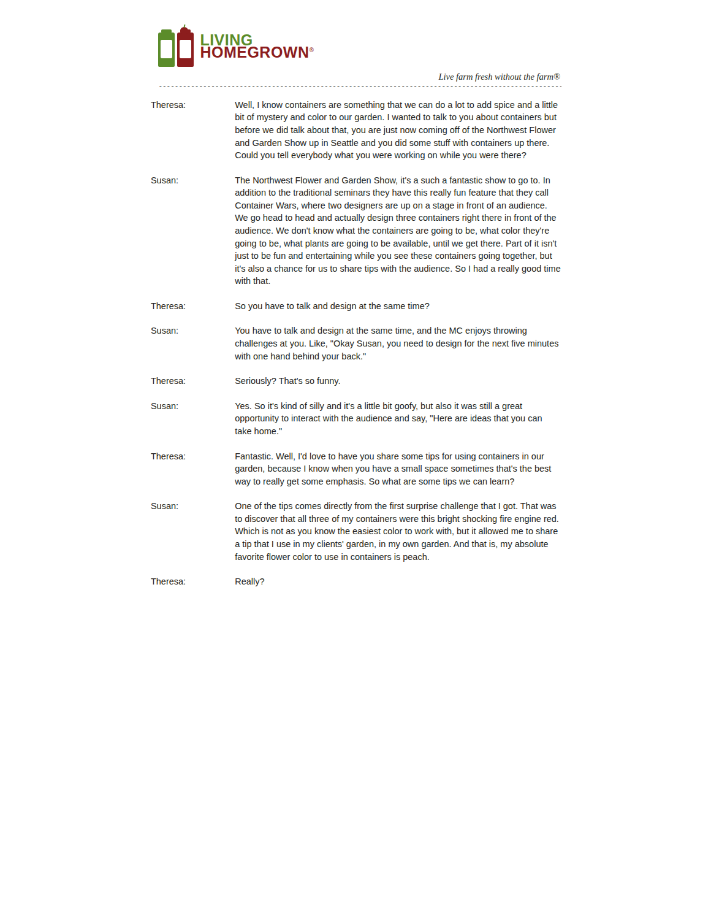LIVING HOMEGROWN®
Live farm fresh without the farm®
---------------------------------------------------------------------------------------------------------------
Theresa:
Well, I know containers are something that we can do a lot to add spice and a little bit of mystery and color to our garden. I wanted to talk to you about containers but before we did talk about that, you are just now coming off of the Northwest Flower and Garden Show up in Seattle and you did some stuff with containers up there. Could you tell everybody what you were working on while you were there?
Susan:
The Northwest Flower and Garden Show, it's a such a fantastic show to go to. In addition to the traditional seminars they have this really fun feature that they call Container Wars, where two designers are up on a stage in front of an audience. We go head to head and actually design three containers right there in front of the audience. We don't know what the containers are going to be, what color they're going to be, what plants are going to be available, until we get there. Part of it isn't just to be fun and entertaining while you see these containers going together, but it's also a chance for us to share tips with the audience. So I had a really good time with that.
Theresa:
So you have to talk and design at the same time?
Susan:
You have to talk and design at the same time, and the MC enjoys throwing challenges at you. Like, "Okay Susan, you need to design for the next five minutes with one hand behind your back."
Theresa:
Seriously? That's so funny.
Susan:
Yes. So it's kind of silly and it's a little bit goofy, but also it was still a great opportunity to interact with the audience and say, "Here are ideas that you can take home."
Theresa:
Fantastic. Well, I'd love to have you share some tips for using containers in our garden, because I know when you have a small space sometimes that's the best way to really get some emphasis. So what are some tips we can learn?
Susan:
One of the tips comes directly from the first surprise challenge that I got. That was to discover that all three of my containers were this bright shocking fire engine red. Which is not as you know the easiest color to work with, but it allowed me to share a tip that I use in my clients' garden, in my own garden. And that is, my absolute favorite flower color to use in containers is peach.
Theresa:
Really?